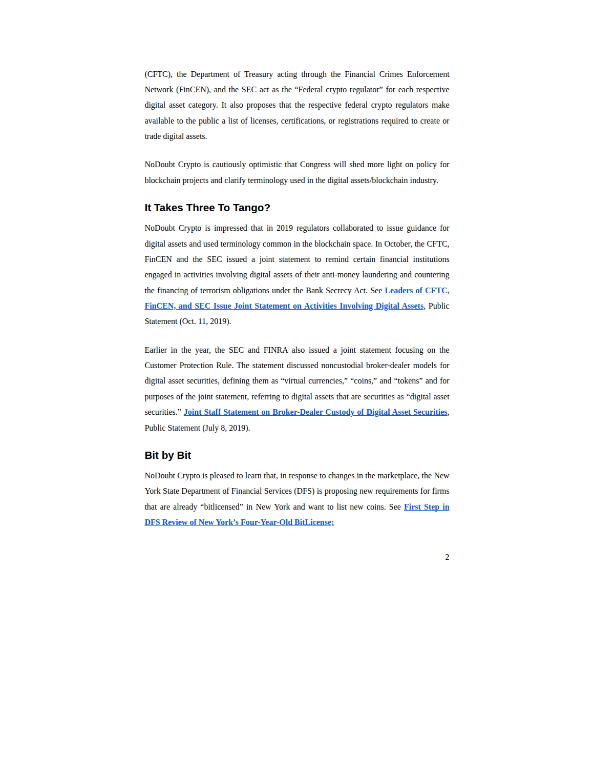(CFTC), the Department of Treasury acting through the Financial Crimes Enforcement Network (FinCEN), and the SEC act as the “Federal crypto regulator” for each respective digital asset category. It also proposes that the respective federal crypto regulators make available to the public a list of licenses, certifications, or registrations required to create or trade digital assets.
NoDoubt Crypto is cautiously optimistic that Congress will shed more light on policy for blockchain projects and clarify terminology used in the digital assets/blockchain industry.
It Takes Three To Tango?
NoDoubt Crypto is impressed that in 2019 regulators collaborated to issue guidance for digital assets and used terminology common in the blockchain space. In October, the CFTC, FinCEN and the SEC issued a joint statement to remind certain financial institutions engaged in activities involving digital assets of their anti-money laundering and countering the financing of terrorism obligations under the Bank Secrecy Act. See Leaders of CFTC, FinCEN, and SEC Issue Joint Statement on Activities Involving Digital Assets, Public Statement (Oct. 11, 2019).
Earlier in the year, the SEC and FINRA also issued a joint statement focusing on the Customer Protection Rule. The statement discussed noncustodial broker-dealer models for digital asset securities, defining them as “virtual currencies,” “coins,” and “tokens” and for purposes of the joint statement, referring to digital assets that are securities as “digital asset securities.” Joint Staff Statement on Broker-Dealer Custody of Digital Asset Securities, Public Statement (July 8, 2019).
Bit by Bit
NoDoubt Crypto is pleased to learn that, in response to changes in the marketplace, the New York State Department of Financial Services (DFS) is proposing new requirements for firms that are already “bitlicensed” in New York and want to list new coins. See First Step in DFS Review of New York’s Four-Year-Old BitLicense;
2